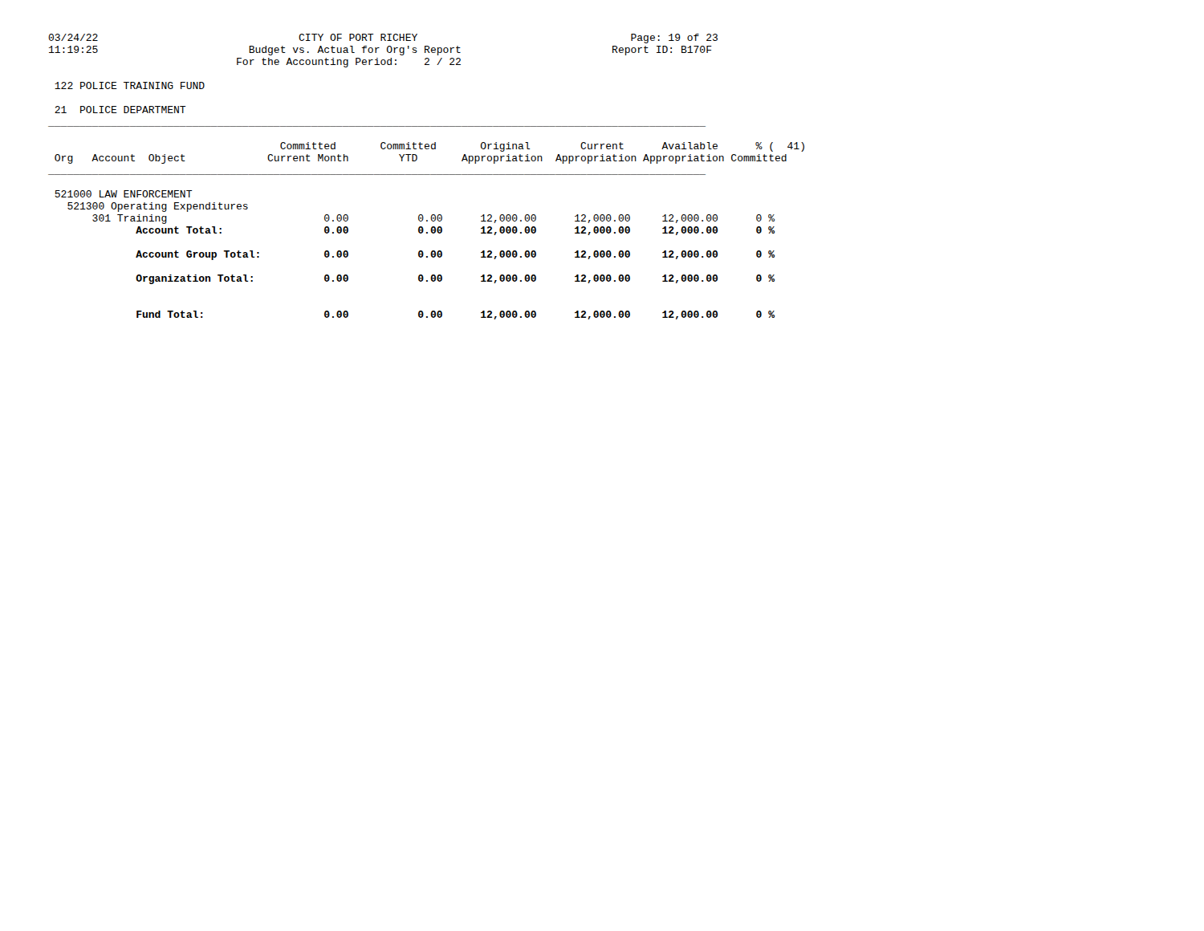03/24/22                                CITY OF PORT RICHEY                                  Page: 19 of 23
11:19:25                        Budget vs. Actual for Org's Report                        Report ID: B170F
                              For the Accounting Period:    2 / 22

 122 POLICE TRAINING FUND

 21  POLICE DEPARTMENT
_________________________________________________________________________________________________________

                                     Committed       Committed       Original        Current      Available      % (  41)
 Org   Account  Object             Current Month        YTD       Appropriation  Appropriation Appropriation Committed
_________________________________________________________________________________________________________

 521000 LAW ENFORCEMENT
   521300 Operating Expenditures
       301 Training                         0.00           0.00      12,000.00      12,000.00     12,000.00      0 %
              Account Total:                0.00           0.00      12,000.00      12,000.00     12,000.00      0 %

              Account Group Total:          0.00           0.00      12,000.00      12,000.00     12,000.00      0 %

              Organization Total:           0.00           0.00      12,000.00      12,000.00     12,000.00      0 %


              Fund Total:                   0.00           0.00      12,000.00      12,000.00     12,000.00      0 %